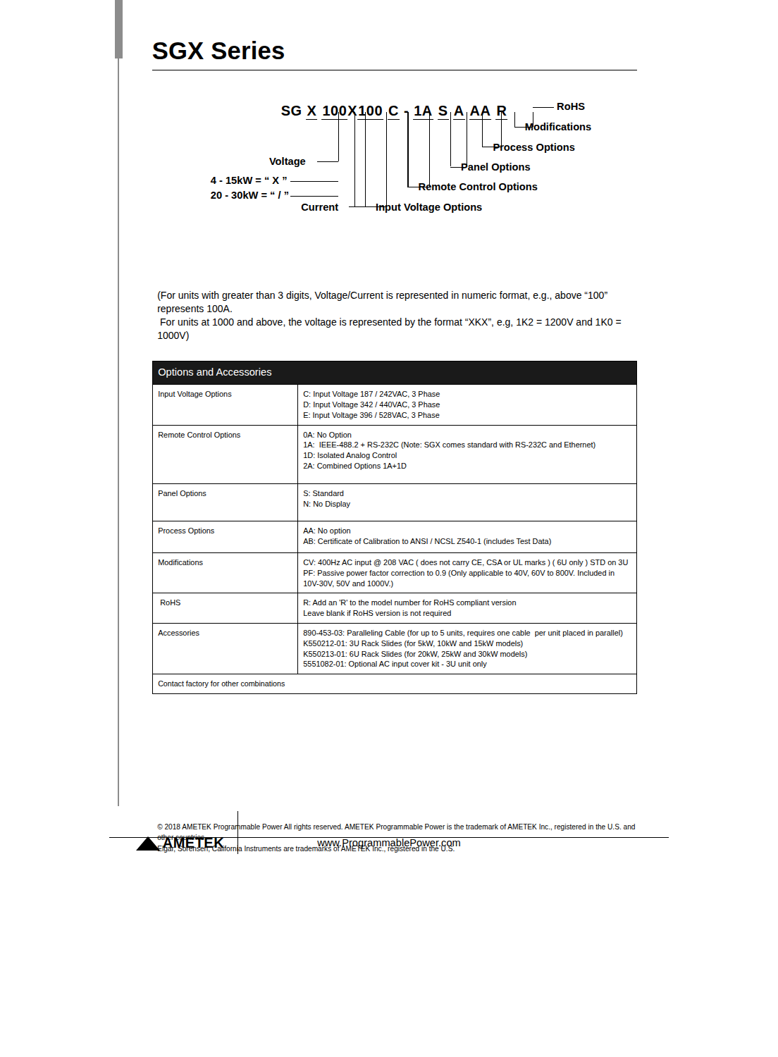SGX Series
SG X 100 X 100 C - 1A S A AA R
RoHS
Modifications
Process Options
Panel Options
Remote Control Options
Input Voltage Options
Voltage
4 - 15kW = “ X ”
20 - 30kW = “ / ”
Current
(For units with greater than 3 digits, Voltage/Current is represented in numeric format, e.g., above “100” represents 100A.
For units at 1000 and above, the voltage is represented by the format “XKX”, e.g, 1K2 = 1200V and 1K0 = 1000V)
| Options and Accessories |
| --- |
| Input Voltage Options | C: Input Voltage 187 / 242VAC, 3 Phase D: Input Voltage 342 / 440VAC, 3 Phase E: Input Voltage 396 / 528VAC, 3 Phase |
| Remote Control Options | 0A: No Option 1A: IEEE-488.2 + RS-232C (Note: SGX comes standard with RS-232C and Ethernet) 1D: Isolated Analog Control 2A: Combined Options 1A+1D |
| Panel Options | S: Standard N: No Display |
| Process Options | AA: No option AB: Certificate of Calibration to ANSI / NCSL Z540-1 (includes Test Data) |
| Modifications | CV: 400Hz AC input @ 208 VAC ( does not carry CE, CSA or UL marks ) ( 6U only ) STD on 3U PF: Passive power factor correction to 0.9 (Only applicable to 40V, 60V to 800V. Included in 10V-30V, 50V and 1000V.) |
| RoHS | R: Add an 'R' to the model number for RoHS compliant version Leave blank if RoHS version is not required |
| Accessories | 890-453-03: Paralleling Cable (for up to 5 units, requires one cable per unit placed in parallel) K550212-01: 3U Rack Slides (for 5kW, 10kW and 15kW models) K550213-01: 6U Rack Slides (for 20kW, 25kW and 30kW models) 5551082-01: Optional AC input cover kit - 3U unit only |
| Contact factory for other combinations |
© 2018 AMETEK Programmable Power All rights reserved. AMETEK Programmable Power is the trademark of AMETEK Inc., registered in the U.S. and other countries.
Elgar, Sorensen, California Instruments are trademarks of AMETEK Inc., registered in the U.S.
AMETEK
www.ProgrammablePower.com